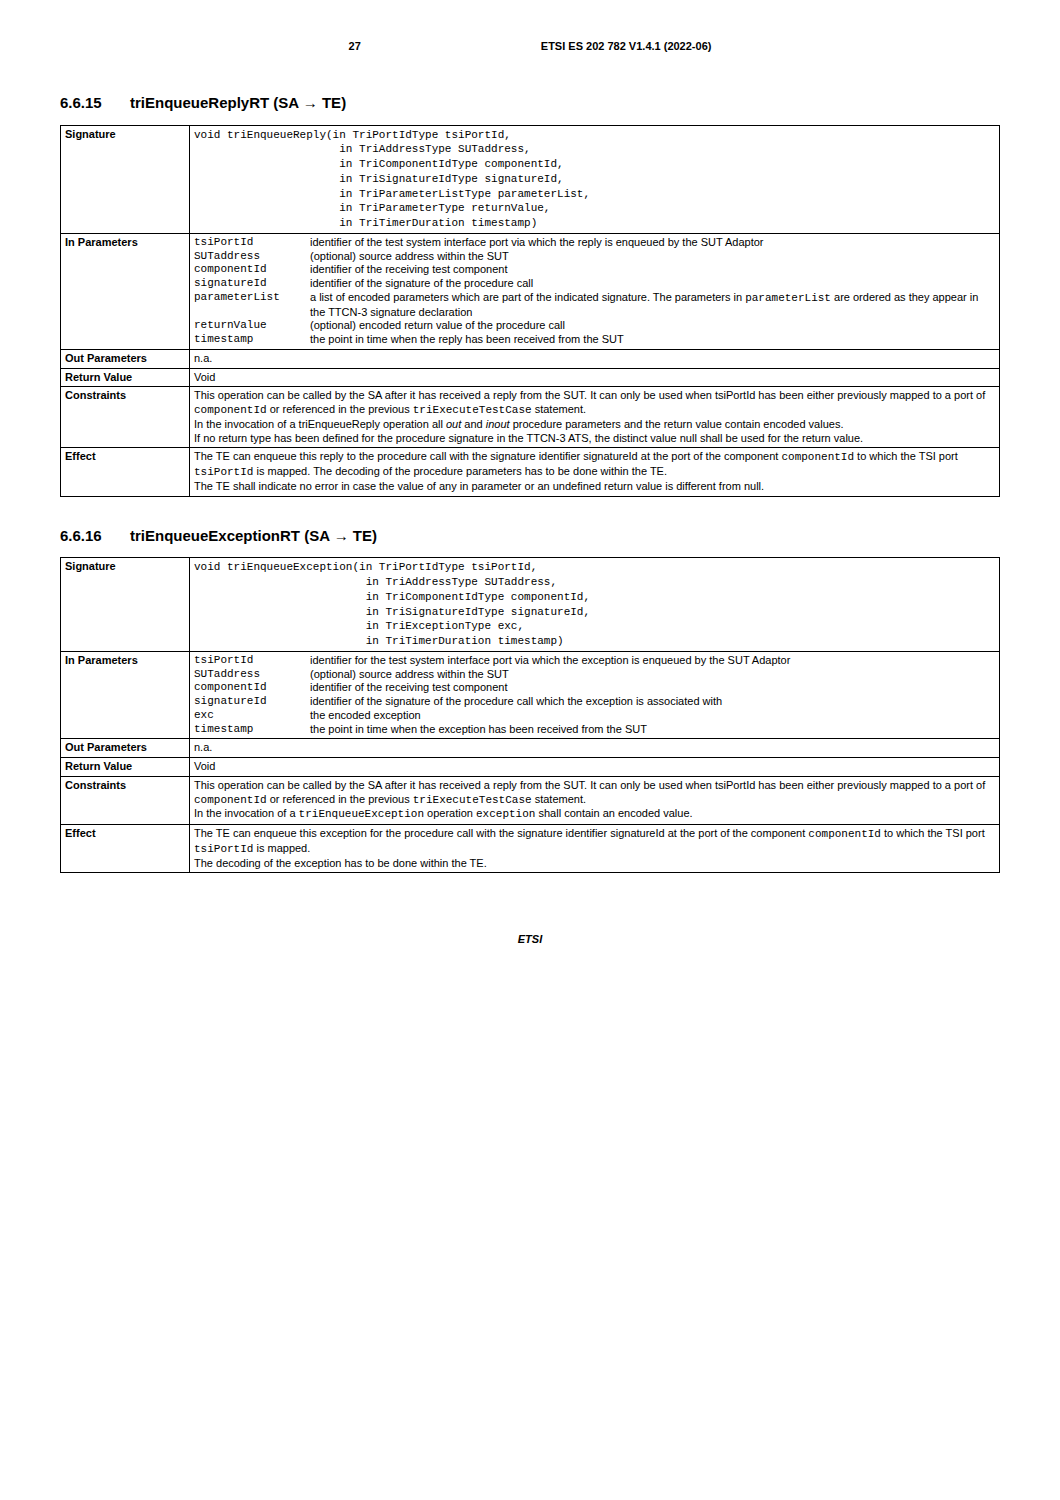27 ETSI ES 202 782 V1.4.1 (2022-06)
6.6.15triEnqueueReplyRT (SA → TE)
| Signature | void triEnqueueReply(in TriPortIdType tsiPortId, in TriAddressType SUTaddress, in TriComponentIdType componentId, in TriSignatureIdType signatureId, in TriParameterListType parameterList, in TriParameterType returnValue, in TriTimerDuration timestamp) |
| In Parameters | tsiPortId identifier of the test system interface port via which the reply is enqueued by the SUT Adaptor SUTaddress (optional) source address within the SUT componentId identifier of the receiving test component signatureId identifier of the signature of the procedure call parameterList a list of encoded parameters which are part of the indicated signature. The parameters in parameterList are ordered as they appear in the TTCN-3 signature declaration returnValue (optional) encoded return value of the procedure call timestamp the point in time when the reply has been received from the SUT |
| Out Parameters | n.a. |
| Return Value | Void |
| Constraints | This operation can be called by the SA after it has received a reply from the SUT. It can only be used when tsiPortId has been either previously mapped to a port of componentId or referenced in the previous triExecuteTestCase statement. In the invocation of a triEnqueueReply operation all out and inout procedure parameters and the return value contain encoded values. If no return type has been defined for the procedure signature in the TTCN-3 ATS, the distinct value null shall be used for the return value. |
| Effect | The TE can enqueue this reply to the procedure call with the signature identifier signatureId at the port of the component componentId to which the TSI port tsiPortId is mapped. The decoding of the procedure parameters has to be done within the TE. The TE shall indicate no error in case the value of any in parameter or an undefined return value is different from null. |
6.6.16triEnqueueExceptionRT (SA → TE)
| Signature | void triEnqueueException(in TriPortIdType tsiPortId, in TriAddressType SUTaddress, in TriComponentIdType componentId, in TriSignatureIdType signatureId, in TriExceptionType exc, in TriTimerDuration timestamp) |
| In Parameters | tsiPortId identifier for the test system interface port via which the exception is enqueued by the SUT Adaptor SUTaddress (optional) source address within the SUT componentId identifier of the receiving test component signatureId identifier of the signature of the procedure call which the exception is associated with exc the encoded exception timestamp the point in time when the exception has been received from the SUT |
| Out Parameters | n.a. |
| Return Value | Void |
| Constraints | This operation can be called by the SA after it has received a reply from the SUT. It can only be used when tsiPortId has been either previously mapped to a port of componentId or referenced in the previous triExecuteTestCase statement. In the invocation of a triEnqueueException operation exception shall contain an encoded value. |
| Effect | The TE can enqueue this exception for the procedure call with the signature identifier signatureId at the port of the component componentId to which the TSI port tsiPortId is mapped. The decoding of the exception has to be done within the TE. |
ETSI